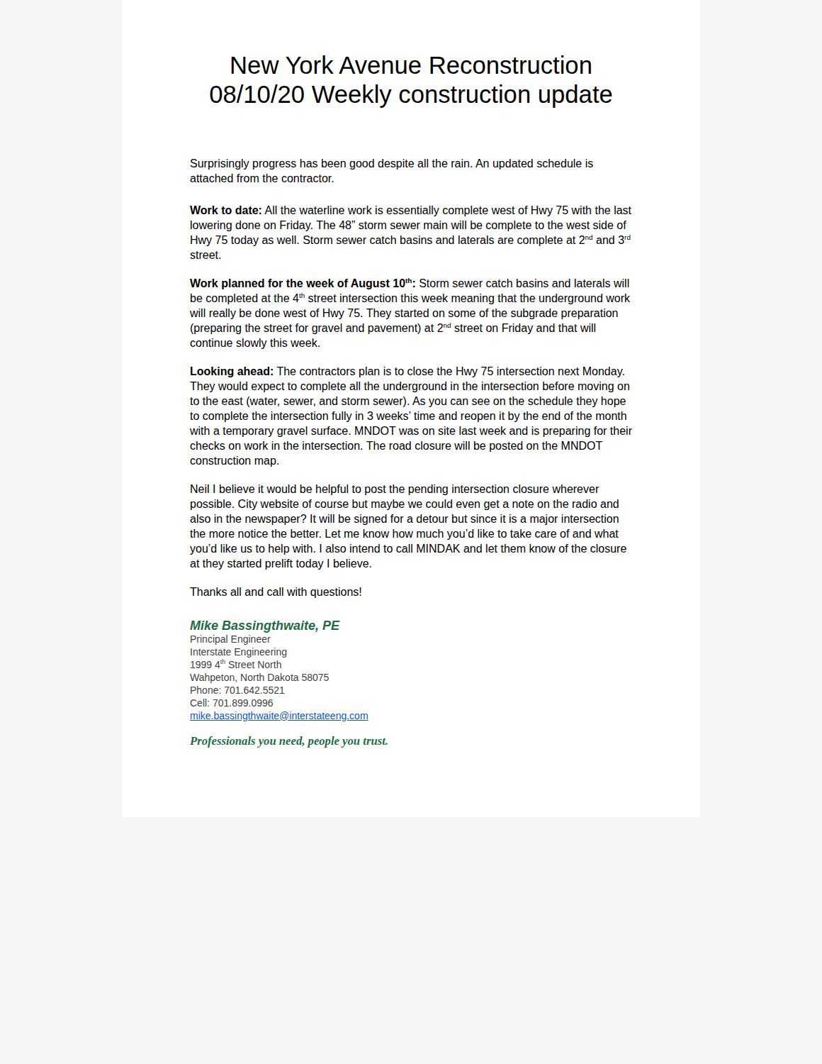New York Avenue Reconstruction 08/10/20 Weekly construction update
Surprisingly progress has been good despite all the rain. An updated schedule is attached from the contractor.
Work to date: All the waterline work is essentially complete west of Hwy 75 with the last lowering done on Friday. The 48” storm sewer main will be complete to the west side of Hwy 75 today as well. Storm sewer catch basins and laterals are complete at 2nd and 3rd street.
Work planned for the week of August 10th: Storm sewer catch basins and laterals will be completed at the 4th street intersection this week meaning that the underground work will really be done west of Hwy 75. They started on some of the subgrade preparation (preparing the street for gravel and pavement) at 2nd street on Friday and that will continue slowly this week.
Looking ahead: The contractors plan is to close the Hwy 75 intersection next Monday. They would expect to complete all the underground in the intersection before moving on to the east (water, sewer, and storm sewer). As you can see on the schedule they hope to complete the intersection fully in 3 weeks’ time and reopen it by the end of the month with a temporary gravel surface. MNDOT was on site last week and is preparing for their checks on work in the intersection. The road closure will be posted on the MNDOT construction map.
Neil I believe it would be helpful to post the pending intersection closure wherever possible. City website of course but maybe we could even get a note on the radio and also in the newspaper? It will be signed for a detour but since it is a major intersection the more notice the better. Let me know how much you’d like to take care of and what you’d like us to help with. I also intend to call MINDAK and let them know of the closure at they started prelift today I believe.
Thanks all and call with questions!
Mike Bassingthwaite, PE
Principal Engineer
Interstate Engineering
1999 4th Street North
Wahpeton, North Dakota 58075
Phone: 701.642.5521
Cell: 701.899.0996
mike.bassingthwaite@interstateeng.com
Professionals you need, people you trust.